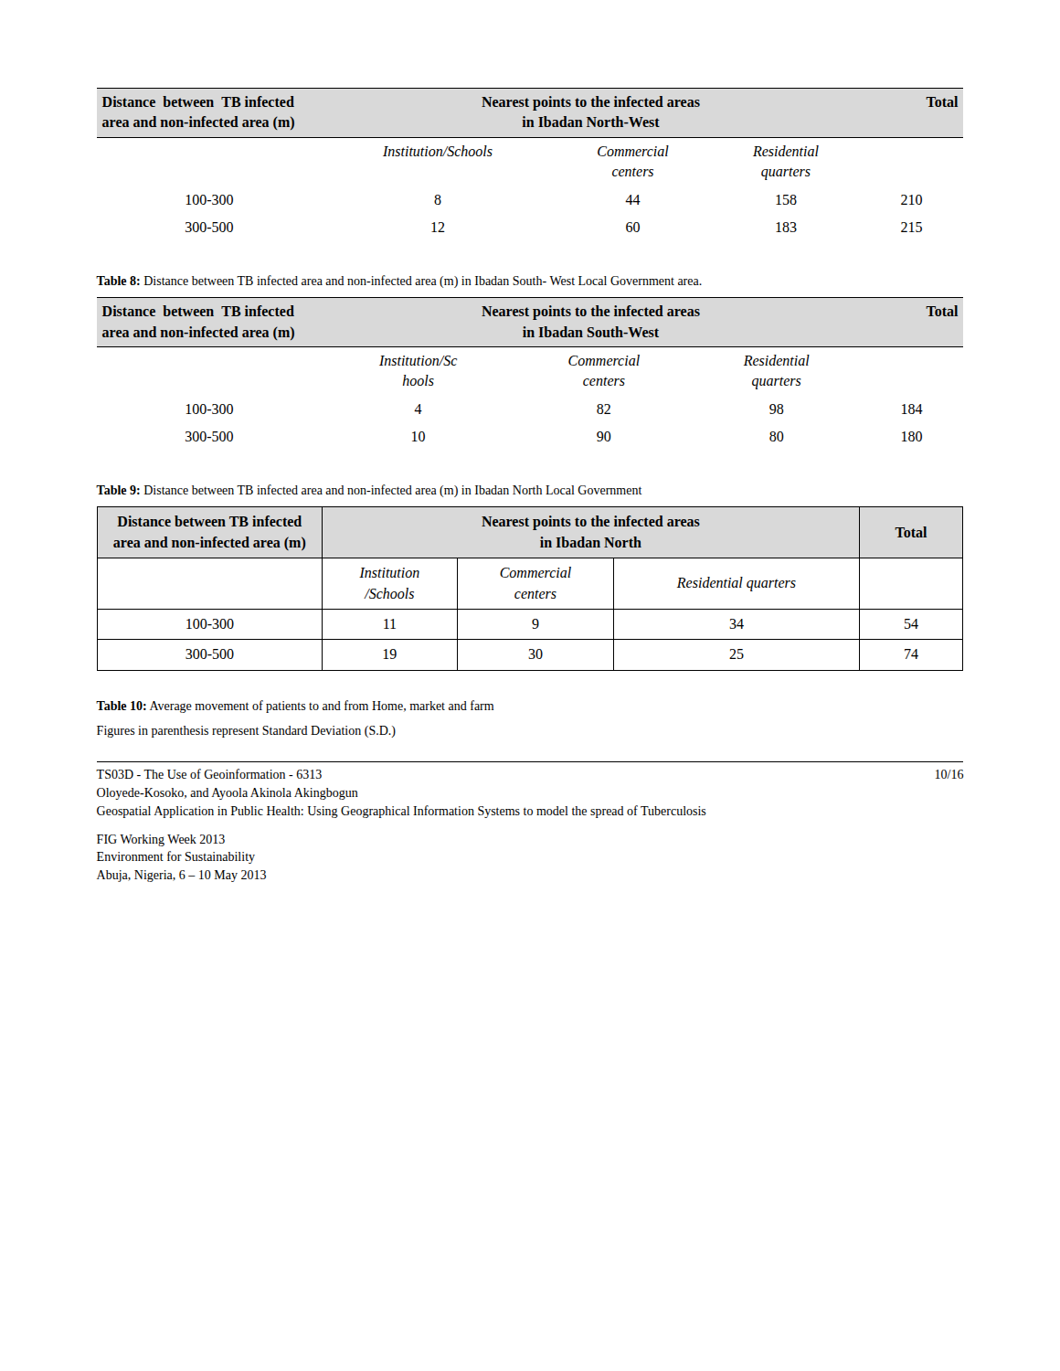| Distance between TB infected area and non-infected area (m) | Nearest points to the infected areas in Ibadan North-West | Total |
| | Institution/Schools | Commercial centers | Residential quarters | |
| 100-300 | 8 | 44 | 158 | 210 |
| 300-500 | 12 | 60 | 183 | 215 |
Table 8: Distance between TB infected area and non-infected area (m) in Ibadan South- West Local Government area.
| Distance between TB infected area and non-infected area (m) | Nearest points to the infected areas in Ibadan South-West | Total |
| | Institution/Sc hools | Commercial centers | Residential quarters | |
| 100-300 | 4 | 82 | 98 | 184 |
| 300-500 | 10 | 90 | 80 | 180 |
Table 9: Distance between TB infected area and non-infected area (m) in Ibadan North Local Government
| Distance between TB infected area and non-infected area (m) | Nearest points to the infected areas in Ibadan North | Total |
| | Institution /Schools | Commercial centers | Residential quarters | |
| 100-300 | 11 | 9 | 34 | 54 |
| 300-500 | 19 | 30 | 25 | 74 |
Table 10: Average movement of patients to and from Home, market and farm
Figures in parenthesis represent Standard Deviation (S.D.)
10/16
TS03D - The Use of Geoinformation - 6313
Oloyede-Kosoko, and Ayoola Akinola Akingbogun
Geospatial Application in Public Health: Using Geographical Information Systems to model the spread of Tuberculosis
FIG Working Week 2013
Environment for Sustainability
Abuja, Nigeria, 6 – 10 May 2013